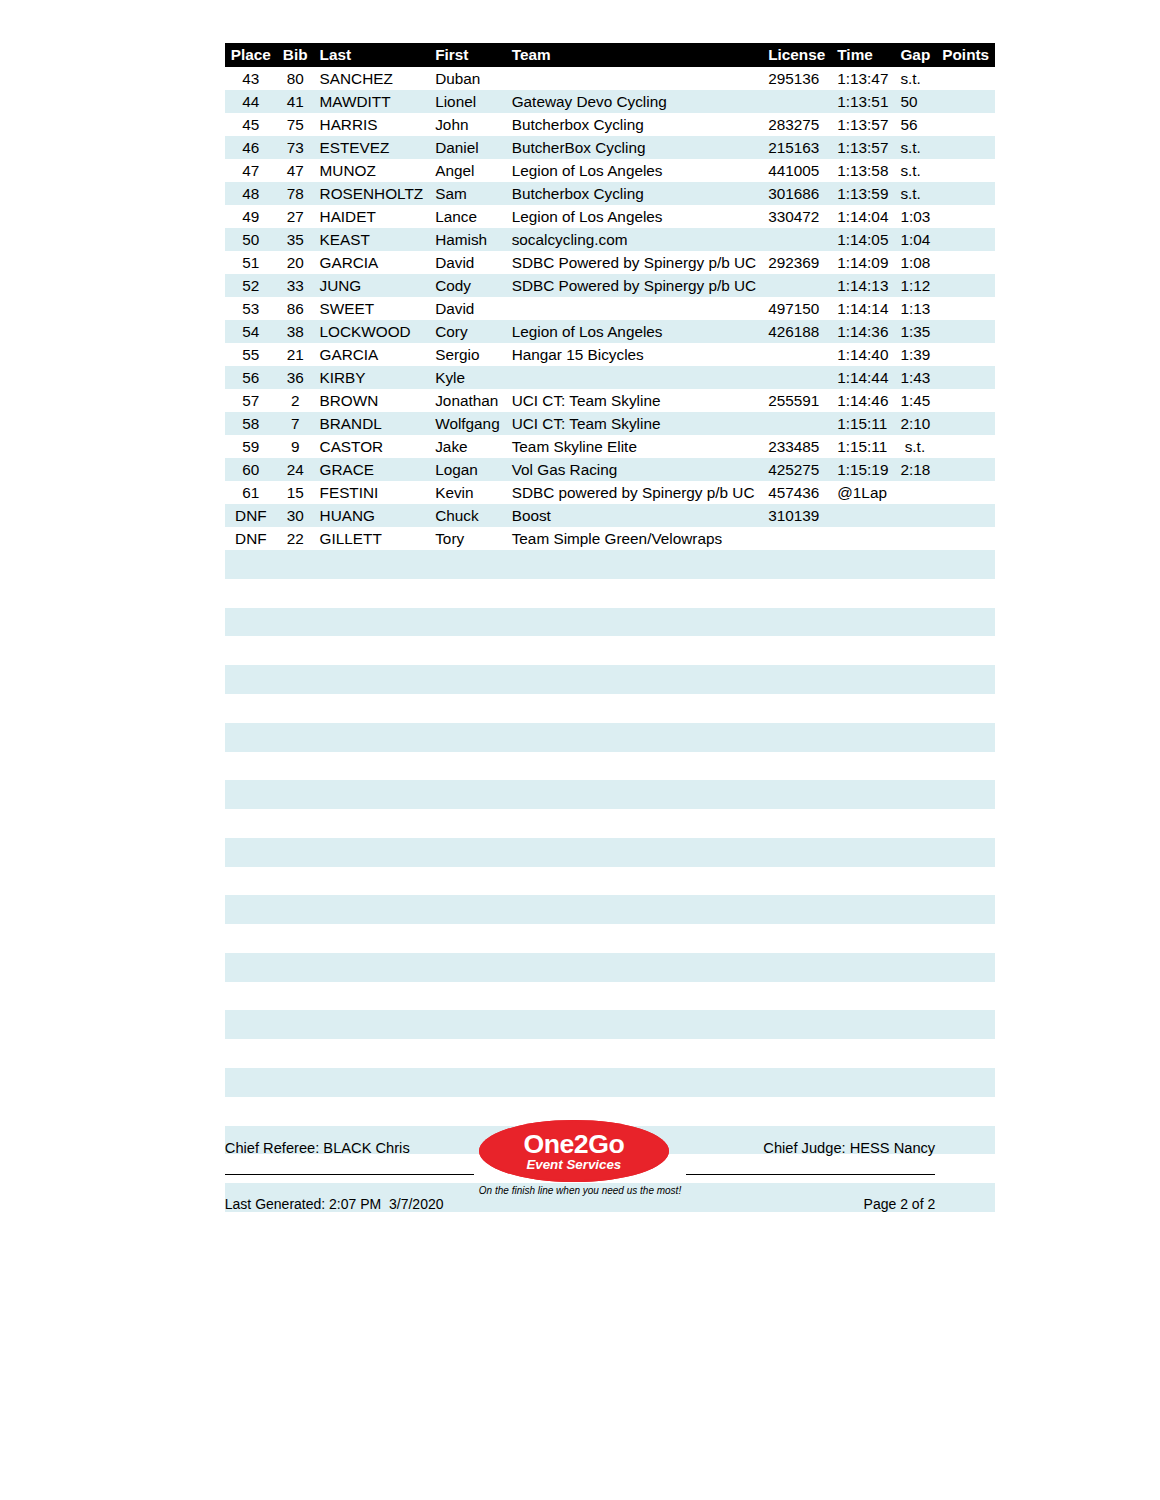| Place | Bib | Last | First | Team | License | Time | Gap | Points |
| --- | --- | --- | --- | --- | --- | --- | --- | --- |
| 43 | 80 | SANCHEZ | Duban | | 295136 | 1:13:47 | s.t. | |
| 44 | 41 | MAWDITT | Lionel | Gateway Devo Cycling | | 1:13:51 | 50 | |
| 45 | 75 | HARRIS | John | Butcherbox Cycling | 283275 | 1:13:57 | 56 | |
| 46 | 73 | ESTEVEZ | Daniel | ButcherBox Cycling | 215163 | 1:13:57 | s.t. | |
| 47 | 47 | MUNOZ | Angel | Legion of Los Angeles | 441005 | 1:13:58 | s.t. | |
| 48 | 78 | ROSENHOLTZ | Sam | Butcherbox Cycling | 301686 | 1:13:59 | s.t. | |
| 49 | 27 | HAIDET | Lance | Legion of Los Angeles | 330472 | 1:14:04 | 1:03 | |
| 50 | 35 | KEAST | Hamish | socalcycling.com | | 1:14:05 | 1:04 | |
| 51 | 20 | GARCIA | David | SDBC Powered by Spinergy p/b UC | 292369 | 1:14:09 | 1:08 | |
| 52 | 33 | JUNG | Cody | SDBC Powered by Spinergy p/b UC | | 1:14:13 | 1:12 | |
| 53 | 86 | SWEET | David | | 497150 | 1:14:14 | 1:13 | |
| 54 | 38 | LOCKWOOD | Cory | Legion of Los Angeles | 426188 | 1:14:36 | 1:35 | |
| 55 | 21 | GARCIA | Sergio | Hangar 15 Bicycles | | 1:14:40 | 1:39 | |
| 56 | 36 | KIRBY | Kyle | | | 1:14:44 | 1:43 | |
| 57 | 2 | BROWN | Jonathan | UCI CT: Team Skyline | 255591 | 1:14:46 | 1:45 | |
| 58 | 7 | BRANDL | Wolfgang | UCI CT: Team Skyline | | 1:15:11 | 2:10 | |
| 59 | 9 | CASTOR | Jake | Team Skyline Elite | 233485 | 1:15:11 | s.t. | |
| 60 | 24 | GRACE | Logan | Vol Gas Racing | 425275 | 1:15:19 | 2:18 | |
| 61 | 15 | FESTINI | Kevin | SDBC powered by Spinergy p/b UC | 457436 | @1Lap | | |
| DNF | 30 | HUANG | Chuck | Boost | 310139 | | | |
| DNF | 22 | GILLETT | Tory | Team Simple Green/Velowraps | | | | |
Chief Referee: BLACK Chris
One2Go
Event Services
On the finish line when you need us the most!
Chief Judge: HESS Nancy
Last Generated: 2:07 PM 3/7/2020
Page 2 of 2